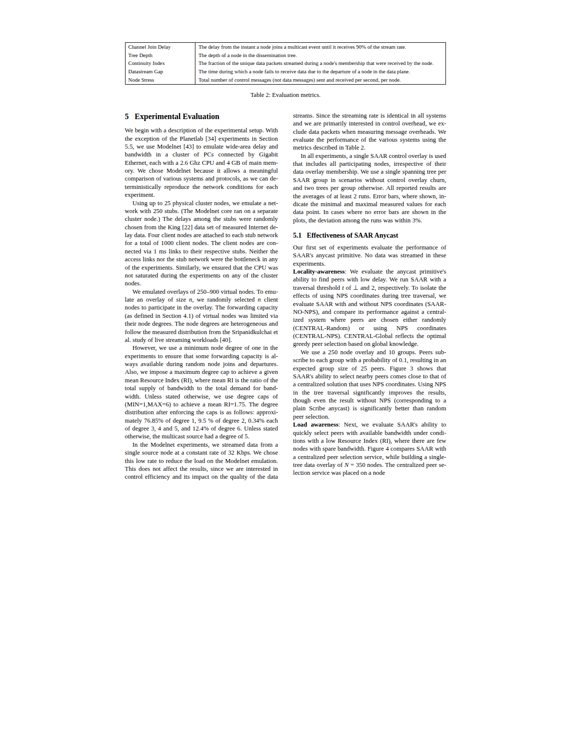| Channel Join Delay | The delay from the instant a node joins a multicast event until it receives 90% of the stream rate. |
| Tree Depth | The depth of a node in the dissemination tree. |
| Continuity Index | The fraction of the unique data packets streamed during a node's membership that were received by the node. |
| Datastream Gap | The time during which a node fails to receive data due to the departure of a node in the data plane. |
| Node Stress | Total number of control messages (not data messages) sent and received per second, per node. |
Table 2: Evaluation metrics.
5 Experimental Evaluation
We begin with a description of the experimental setup. With the exception of the Planetlab [34] experiments in Section 5.5, we use Modelnet [43] to emulate wide-area delay and bandwidth in a cluster of PCs connected by Gigabit Ethernet, each with a 2.6 Ghz CPU and 4 GB of main memory. We chose Modelnet because it allows a meaningful comparison of various systems and protocols, as we can deterministically reproduce the network conditions for each experiment.
Using up to 25 physical cluster nodes, we emulate a network with 250 stubs. (The Modelnet core ran on a separate cluster node.) The delays among the stubs were randomly chosen from the King [22] data set of measured Internet delay data. Four client nodes are attached to each stub network for a total of 1000 client nodes. The client nodes are connected via 1 ms links to their respective stubs. Neither the access links nor the stub network were the bottleneck in any of the experiments. Similarly, we ensured that the CPU was not saturated during the experiments on any of the cluster nodes.
We emulated overlays of 250–900 virtual nodes. To emulate an overlay of size n, we randomly selected n client nodes to participate in the overlay. The forwarding capacity (as defined in Section 4.1) of virtual nodes was limited via their node degrees. The node degrees are heterogeneous and follow the measured distribution from the Sripanidkulchai et al. study of live streaming workloads [40].
However, we use a minimum node degree of one in the experiments to ensure that some forwarding capacity is always available during random node joins and departures. Also, we impose a maximum degree cap to achieve a given mean Resource Index (RI), where mean RI is the ratio of the total supply of bandwidth to the total demand for bandwidth. Unless stated otherwise, we use degree caps of (MIN=1,MAX=6) to achieve a mean RI=1.75. The degree distribution after enforcing the caps is as follows: approximately 76.85% of degree 1, 9.5 % of degree 2, 0.34% each of degree 3, 4 and 5, and 12.4% of degree 6. Unless stated otherwise, the multicast source had a degree of 5.
In the Modelnet experiments, we streamed data from a single source node at a constant rate of 32 Kbps. We chose this low rate to reduce the load on the Modelnet emulation. This does not affect the results, since we are interested in control efficiency and its impact on the quality of the data streams. Since the streaming rate is identical in all systems and we are primarily interested in control overhead, we exclude data packets when measuring message overheads. We evaluate the performance of the various systems using the metrics described in Table 2.
In all experiments, a single SAAR control overlay is used that includes all participating nodes, irrespective of their data overlay membership. We use a single spanning tree per SAAR group in scenarios without control overlay churn, and two trees per group otherwise. All reported results are the averages of at least 2 runs. Error bars, where shown, indicate the minimal and maximal measured values for each data point. In cases where no error bars are shown in the plots, the deviation among the runs was within 3%.
5.1 Effectiveness of SAAR Anycast
Our first set of experiments evaluate the performance of SAAR's anycast primitive. No data was streamed in these experiments.
Locality-awareness: We evaluate the anycast primitive's ability to find peers with low delay. We run SAAR with a traversal threshold t of ⊥ and 2, respectively. To isolate the effects of using NPS coordinates during tree traversal, we evaluate SAAR with and without NPS coordinates (SAAR-NO-NPS), and compare its performance against a centralized system where peers are chosen either randomly (CENTRAL-Random) or using NPS coordinates (CENTRAL-NPS). CENTRAL-Global reflects the optimal greedy peer selection based on global knowledge.
We use a 250 node overlay and 10 groups. Peers subscribe to each group with a probability of 0.1, resulting in an expected group size of 25 peers. Figure 3 shows that SAAR's ability to select nearby peers comes close to that of a centralized solution that uses NPS coordinates. Using NPS in the tree traversal significantly improves the results, though even the result without NPS (corresponding to a plain Scribe anycast) is significantly better than random peer selection.
Load awareness: Next, we evaluate SAAR's ability to quickly select peers with available bandwidth under conditions with a low Resource Index (RI), where there are few nodes with spare bandwidth. Figure 4 compares SAAR with a centralized peer selection service, while building a single-tree data overlay of N = 350 nodes. The centralized peer selection service was placed on a node